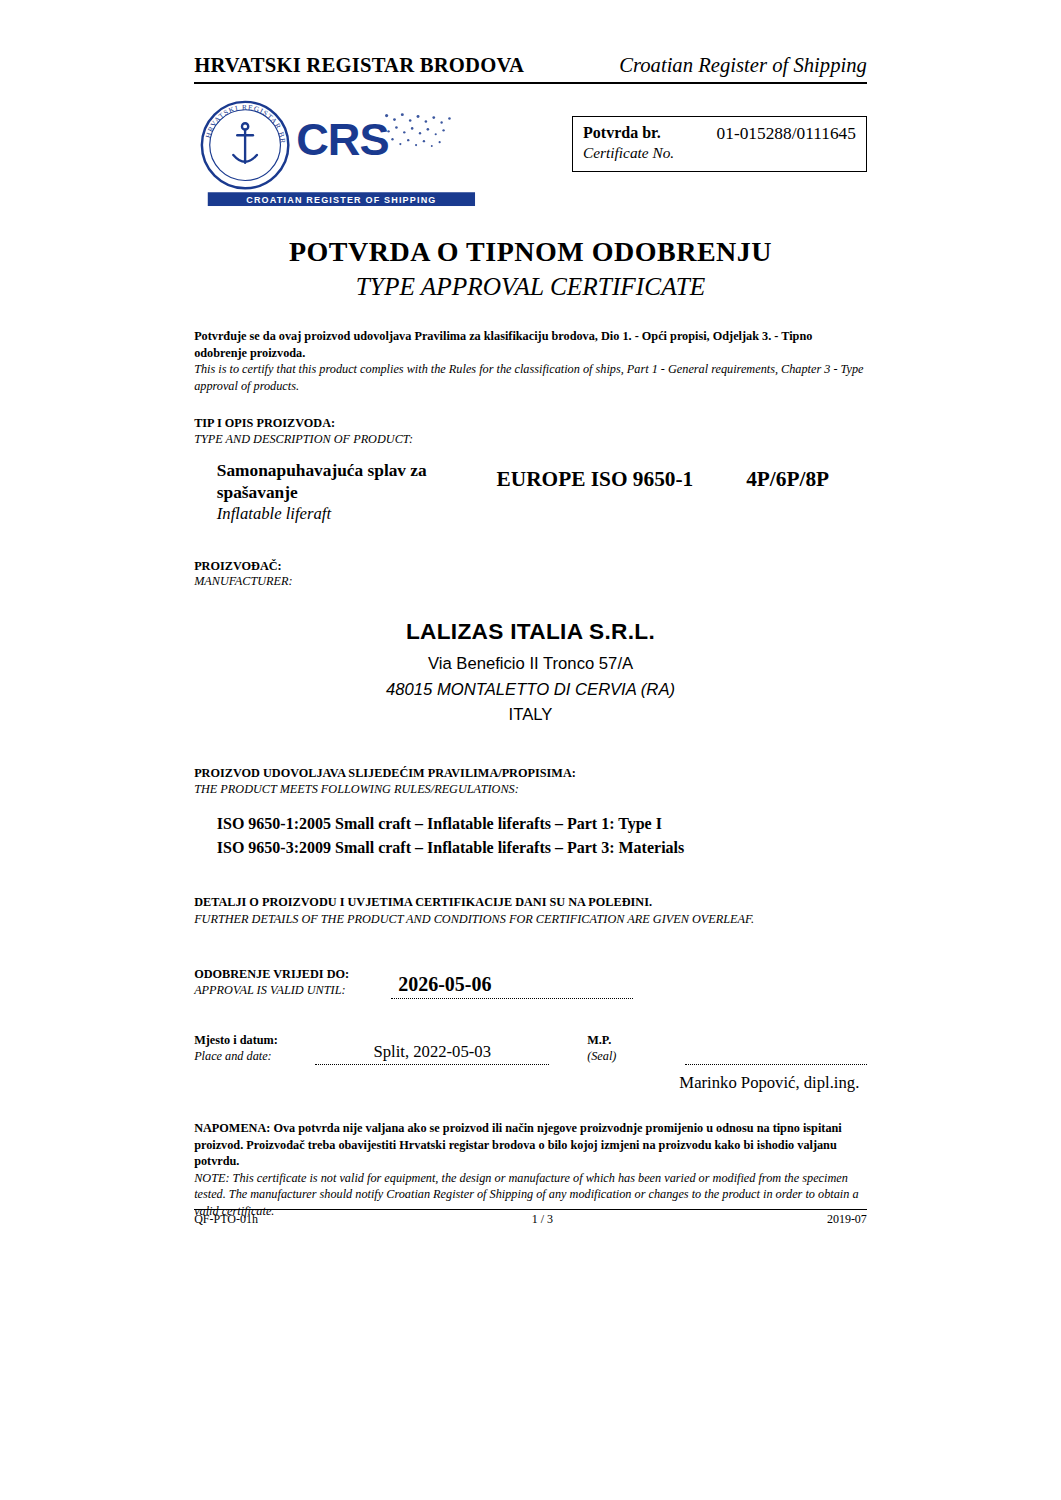HRVATSKI REGISTAR BRODOVA
Croatian Register of Shipping
HRVATSKI REGISTAR BRODOVA CRS CROATIAN REGISTER OF SHIPPING
| Potvrda br. Certificate No. | 01-015288/0111645 |
POTVRDA O TIPNOM ODOBRENJU
TYPE APPROVAL CERTIFICATE
Potvrđuje se da ovaj proizvod udovoljava Pravilima za klasifikaciju brodova, Dio 1. - Opći propisi, Odjeljak 3. - Tipno odobrenje proizvoda.
This is to certify that this product complies with the Rules for the classification of ships, Part 1 - General requirements, Chapter 3 - Type approval of products.
TIP I OPIS PROIZVODA:
TYPE AND DESCRIPTION OF PRODUCT:
Samonapuhavajuća splav za spašavanje
Inflatable liferaft
EUROPE ISO 9650-1 4P/6P/8P
PROIZVOĐAČ:
MANUFACTURER:
LALIZAS ITALIA S.R.L.
Via Beneficio II Tronco 57/A
48015 MONTALETTO DI CERVIA (RA)
ITALY
PROIZVOD UDOVOLJAVA SLIJEDEĆIM PRAVILIMA/PROPISIMA:
THE PRODUCT MEETS FOLLOWING RULES/REGULATIONS:
ISO 9650-1:2005 Small craft – Inflatable liferafts – Part 1: Type I
ISO 9650-3:2009 Small craft – Inflatable liferafts – Part 3: Materials
DETALJI O PROIZVODU I UVJETIMA CERTIFIKACIJE DANI SU NA POLEĐINI.
FURTHER DETAILS OF THE PRODUCT AND CONDITIONS FOR CERTIFICATION ARE GIVEN OVERLEAF.
ODOBRENJE VRIJEDI DO:
APPROVAL IS VALID UNTIL:
2026-05-06
Mjesto i datum:
Place and date:
Split, 2022-05-03
M.P.
(Seal)
Marinko Popović, dipl.ing.
NAPOMENA: Ova potvrda nije valjana ako se proizvod ili način njegove proizvodnje promijenio u odnosu na tipno ispitani proizvod. Proizvođač treba obavijestiti Hrvatski registar brodova o bilo kojoj izmjeni na proizvodu kako bi ishodio valjanu potvrdu.
NOTE: This certificate is not valid for equipment, the design or manufacture of which has been varied or modified from the specimen tested. The manufacturer should notify Croatian Register of Shipping of any modification or changes to the product in order to obtain a valid certificate.
QF-PTO-01h
1 / 3
2019-07